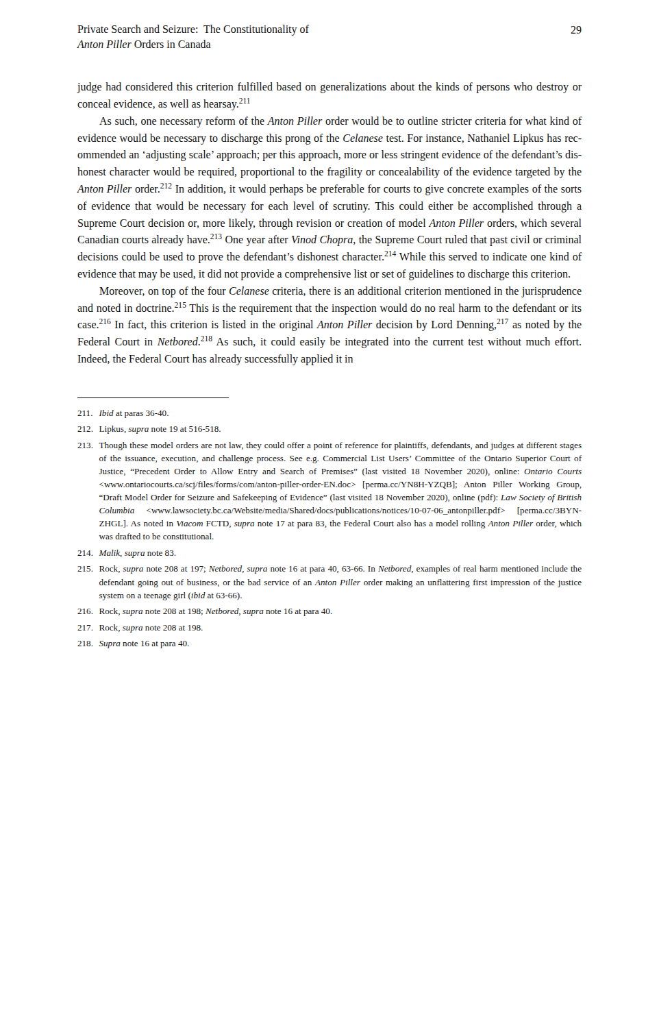Private Search and Seizure: The Constitutionality of
Anton Piller Orders in Canada
29
judge had considered this criterion fulfilled based on generalizations about the kinds of persons who destroy or conceal evidence, as well as hearsay.211
As such, one necessary reform of the Anton Piller order would be to outline stricter criteria for what kind of evidence would be necessary to discharge this prong of the Celanese test. For instance, Nathaniel Lipkus has recommended an ‘adjusting scale’ approach; per this approach, more or less stringent evidence of the defendant’s dishonest character would be required, proportional to the fragility or concealability of the evidence targeted by the Anton Piller order.212 In addition, it would perhaps be preferable for courts to give concrete examples of the sorts of evidence that would be necessary for each level of scrutiny. This could either be accomplished through a Supreme Court decision or, more likely, through revision or creation of model Anton Piller orders, which several Canadian courts already have.213 One year after Vinod Chopra, the Supreme Court ruled that past civil or criminal decisions could be used to prove the defendant’s dishonest character.214 While this served to indicate one kind of evidence that may be used, it did not provide a comprehensive list or set of guidelines to discharge this criterion.
Moreover, on top of the four Celanese criteria, there is an additional criterion mentioned in the jurisprudence and noted in doctrine.215 This is the requirement that the inspection would do no real harm to the defendant or its case.216 In fact, this criterion is listed in the original Anton Piller decision by Lord Denning,217 as noted by the Federal Court in Netbored.218 As such, it could easily be integrated into the current test without much effort. Indeed, the Federal Court has already successfully applied it in
Ibid at paras 36-40.
Lipkus, supra note 19 at 516-518.
Though these model orders are not law, they could offer a point of reference for plaintiffs, defendants, and judges at different stages of the issuance, execution, and challenge process. See e.g. Commercial List Users’ Committee of the Ontario Superior Court of Justice, “Precedent Order to Allow Entry and Search of Premises” (last visited 18 November 2020), online: Ontario Courts <www.ontariocourts.ca/scj/files/forms/com/anton-piller-order-EN.doc> [perma.cc/YN8H-YZQB]; Anton Piller Working Group, “Draft Model Order for Seizure and Safekeeping of Evidence” (last visited 18 November 2020), online (pdf): Law Society of British Columbia <www.lawsociety.bc.ca/Website/media/Shared/docs/publications/notices/10-07-06_antonpiller.pdf> [perma.cc/3BYN-ZHGL]. As noted in Viacom FCTD, supra note 17 at para 83, the Federal Court also has a model rolling Anton Piller order, which was drafted to be constitutional.
Malik, supra note 83.
Rock, supra note 208 at 197; Netbored, supra note 16 at para 40, 63-66. In Netbored, examples of real harm mentioned include the defendant going out of business, or the bad service of an Anton Piller order making an unflattering first impression of the justice system on a teenage girl (ibid at 63-66).
Rock, supra note 208 at 198; Netbored, supra note 16 at para 40.
Rock, supra note 208 at 198.
Supra note 16 at para 40.